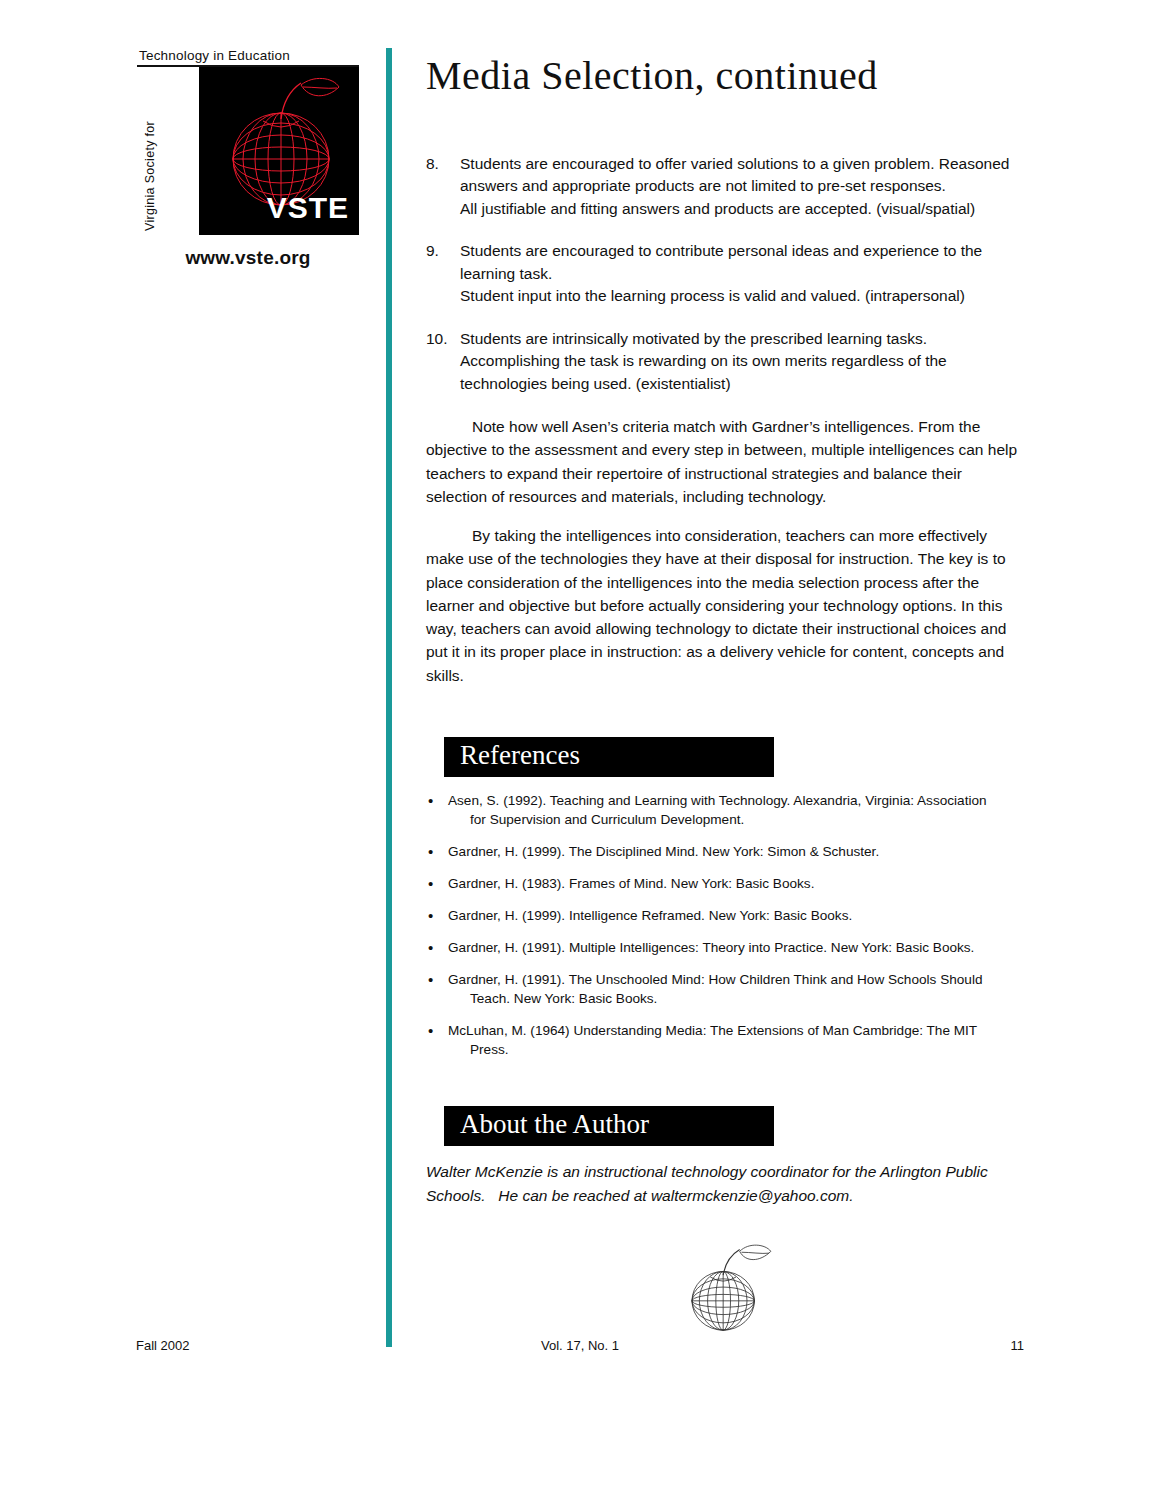Technology in Education
Virginia Society for
VSTE
www.vste.org
Media Selection, continued
8. Students are encouraged to offer varied solutions to a given problem. Reasoned answers and appropriate products are not limited to pre-set responses. All justifiable and fitting answers and products are accepted. (visual/spatial)
9. Students are encouraged to contribute personal ideas and experience to the learning task. Student input into the learning process is valid and valued. (intrapersonal)
10. Students are intrinsically motivated by the prescribed learning tasks. Accomplishing the task is rewarding on its own merits regardless of the technologies being used. (existentialist)
Note how well Asen’s criteria match with Gardner’s intelligences. From the objective to the assessment and every step in between, multiple intelligences can help teachers to expand their repertoire of instructional strategies and balance their selection of resources and materials, including technology.
By taking the intelligences into consideration, teachers can more effectively make use of the technologies they have at their disposal for instruction. The key is to place consideration of the intelligences into the media selection process after the learner and objective but before actually considering your technology options. In this way, teachers can avoid allowing technology to dictate their instructional choices and put it in its proper place in instruction: as a delivery vehicle for content, concepts and skills.
References
Asen, S. (1992). Teaching and Learning with Technology. Alexandria, Virginia: Association for Supervision and Curriculum Development.
Gardner, H. (1999). The Disciplined Mind. New York: Simon & Schuster.
Gardner, H. (1983). Frames of Mind. New York: Basic Books.
Gardner, H. (1999). Intelligence Reframed. New York: Basic Books.
Gardner, H. (1991). Multiple Intelligences: Theory into Practice. New York: Basic Books.
Gardner, H. (1991). The Unschooled Mind: How Children Think and How Schools Should Teach. New York: Basic Books.
McLuhan, M. (1964) Understanding Media: The Extensions of Man Cambridge: The MIT Press.
About the Author
Walter McKenzie is an instructional technology coordinator for the Arlington Public Schools. He can be reached at waltermckenzie@yahoo.com.
Fall 2002
Vol. 17, No. 1
11